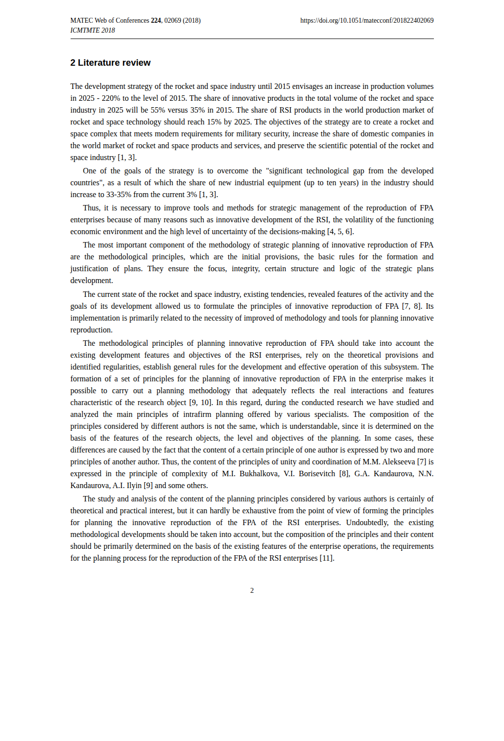MATEC Web of Conferences 224, 02069 (2018)
ICMTMTE 2018
https://doi.org/10.1051/matecconf/201822402069
2 Literature review
The development strategy of the rocket and space industry until 2015 envisages an increase in production volumes in 2025 - 220% to the level of 2015. The share of innovative products in the total volume of the rocket and space industry in 2025 will be 55% versus 35% in 2015. The share of RSI products in the world production market of rocket and space technology should reach 15% by 2025. The objectives of the strategy are to create a rocket and space complex that meets modern requirements for military security, increase the share of domestic companies in the world market of rocket and space products and services, and preserve the scientific potential of the rocket and space industry [1, 3].
One of the goals of the strategy is to overcome the "significant technological gap from the developed countries", as a result of which the share of new industrial equipment (up to ten years) in the industry should increase to 33-35% from the current 3% [1, 3].
Thus, it is necessary to improve tools and methods for strategic management of the reproduction of FPA enterprises because of many reasons such as innovative development of the RSI, the volatility of the functioning economic environment and the high level of uncertainty of the decisions-making [4, 5, 6].
The most important component of the methodology of strategic planning of innovative reproduction of FPA are the methodological principles, which are the initial provisions, the basic rules for the formation and justification of plans. They ensure the focus, integrity, certain structure and logic of the strategic plans development.
The current state of the rocket and space industry, existing tendencies, revealed features of the activity and the goals of its development allowed us to formulate the principles of innovative reproduction of FPA [7, 8]. Its implementation is primarily related to the necessity of improved of methodology and tools for planning innovative reproduction.
The methodological principles of planning innovative reproduction of FPA should take into account the existing development features and objectives of the RSI enterprises, rely on the theoretical provisions and identified regularities, establish general rules for the development and effective operation of this subsystem. The formation of a set of principles for the planning of innovative reproduction of FPA in the enterprise makes it possible to carry out a planning methodology that adequately reflects the real interactions and features characteristic of the research object [9, 10]. In this regard, during the conducted research we have studied and analyzed the main principles of intrafirm planning offered by various specialists. The composition of the principles considered by different authors is not the same, which is understandable, since it is determined on the basis of the features of the research objects, the level and objectives of the planning. In some cases, these differences are caused by the fact that the content of a certain principle of one author is expressed by two and more principles of another author. Thus, the content of the principles of unity and coordination of M.M. Alekseeva [7] is expressed in the principle of complexity of M.I. Bukhalkova, V.I. Borisevitch [8], G.A. Kandaurova, N.N. Kandaurova, A.I. Ilyin [9] and some others.
The study and analysis of the content of the planning principles considered by various authors is certainly of theoretical and practical interest, but it can hardly be exhaustive from the point of view of forming the principles for planning the innovative reproduction of the FPA of the RSI enterprises. Undoubtedly, the existing methodological developments should be taken into account, but the composition of the principles and their content should be primarily determined on the basis of the existing features of the enterprise operations, the requirements for the planning process for the reproduction of the FPA of the RSI enterprises [11].
2